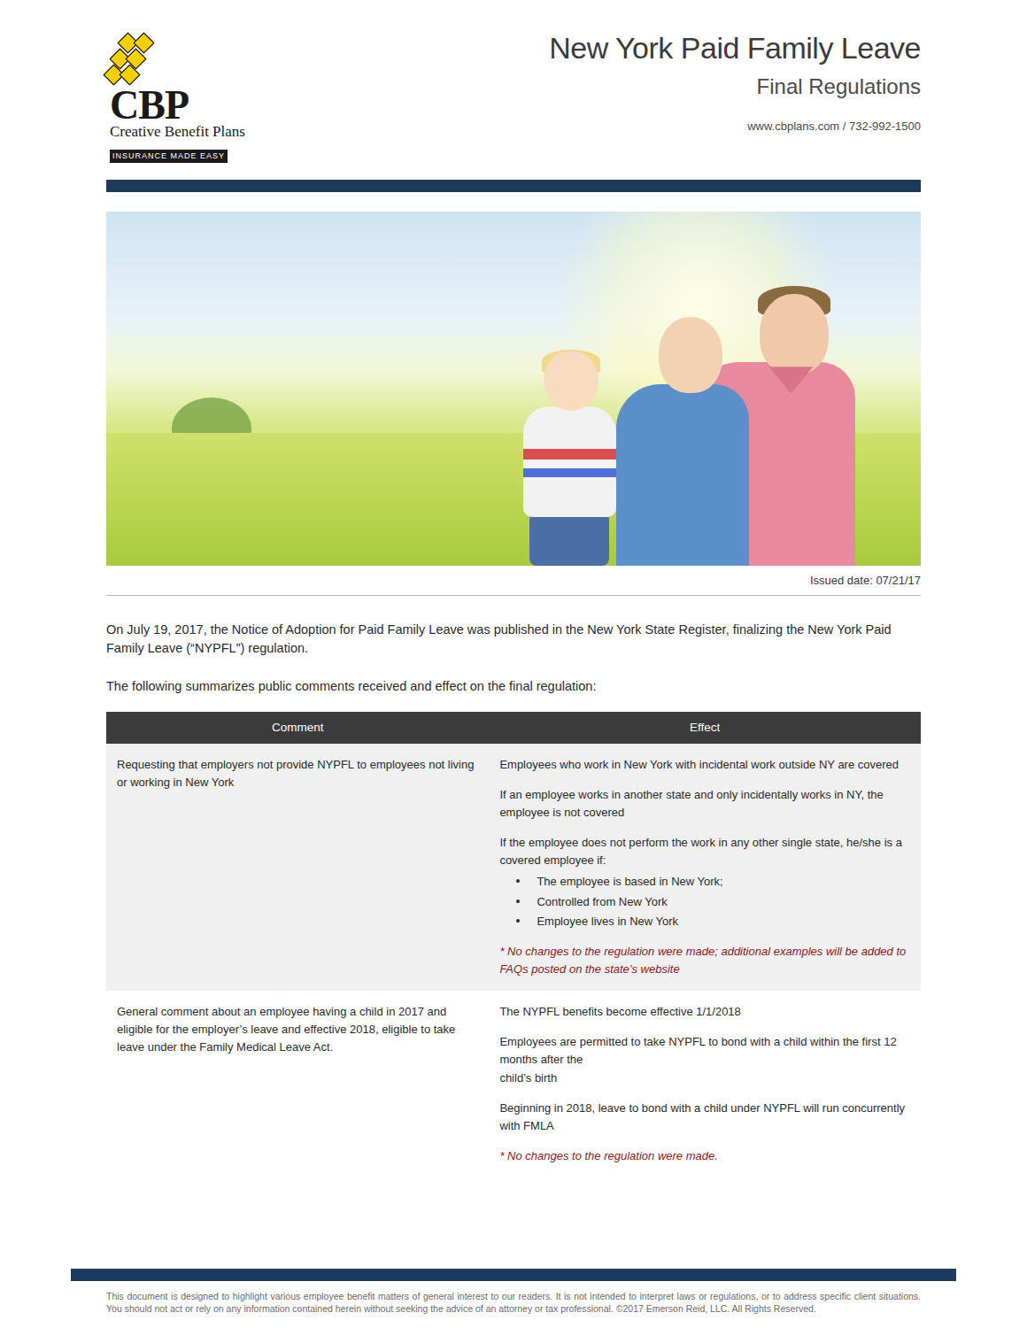CBP
Creative Benefit Plans
INSURANCE MADE EASY
New York Paid Family Leave
Final Regulations
www.cbplans.com / 732-992-1500
Issued date: 07/21/17
On July 19, 2017, the Notice of Adoption for Paid Family Leave was published in the New York State Register, finalizing the New York Paid Family Leave (“NYPFL”) regulation.
The following summarizes public comments received and effect on the final regulation:
| Comment | Effect |
| --- | --- |
| Requesting that employers not provide NYPFL to employees not living or working in New York | Employees who work in New York with incidental work outside NY are covered If an employee works in another state and only incidentally works in NY, the employee is not covered If the employee does not perform the work in any other single state, he/she is a covered employee if: The employee is based in New York; Controlled from New York Employee lives in New York * No changes to the regulation were made; additional examples will be added to FAQs posted on the state’s website |
| General comment about an employee having a child in 2017 and eligible for the employer’s leave and effective 2018, eligible to take leave under the Family Medical Leave Act. | The NYPFL benefits become effective 1/1/2018 Employees are permitted to take NYPFL to bond with a child within the first 12 months after the child’s birth Beginning in 2018, leave to bond with a child under NYPFL will run concurrently with FMLA * No changes to the regulation were made. |
This document is designed to highlight various employee benefit matters of general interest to our readers. It is not intended to interpret laws or regulations, or to address specific client situations. You should not act or rely on any information contained herein without seeking the advice of an attorney or tax professional. ©2017 Emerson Reid, LLC. All Rights Reserved.